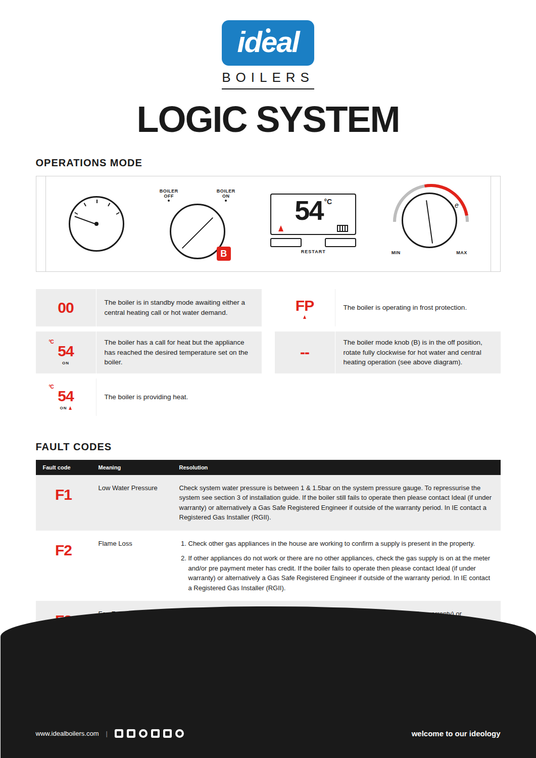ideal
BOILERS
LOGIC SYSTEM
OPERATIONS MODE
BOILER
OFF BOILER
ON
B
54°C
RESTART
e
MIN MAX
00
The boiler is in standby mode awaiting either a central heating call or hot water demand.
°C 54 ON
The boiler has a call for heat but the appliance has reached the desired temperature set on the boiler.
°C 54 ON
The boiler is providing heat.
FP
The boiler is operating in frost protection.
--
The boiler mode knob (B) is in the off position, rotate fully clockwise for hot water and central heating operation (see above diagram).
FAULT CODES
| Fault code | Meaning | Resolution |
| --- | --- | --- |
| F1 | Low Water Pressure | Check system water pressure is between 1 & 1.5bar on the system pressure gauge. To repressurise the system see section 3 of installation guide. If the boiler still fails to operate then please contact Ideal (if under warranty) or alternatively a Gas Safe Registered Engineer if outside of the warranty period. In IE contact a Registered Gas Installer (RGII). |
| F2 | Flame Loss | Check other gas appliances in the house are working to confirm a supply is present in the property. If other appliances do not work or there are no other appliances, check the gas supply is on at the meter and/or pre payment meter has credit. If the boiler fails to operate then please contact Ideal (if under warranty) or alternatively a Gas Safe Registered Engineer if outside of the warranty period. In IE contact a Registered Gas Installer (RGII). |
| F3 | Fan Fault | Restart the appliance - if the boiler fails to operate then please contact Ideal (if under warranty) or alternatively a Gas Safe Registered Engineer if outside of the warranty period. In IE contact a Registered Gas Installer (RGII). |
www.idealboilers.com |
welcome to our ideology